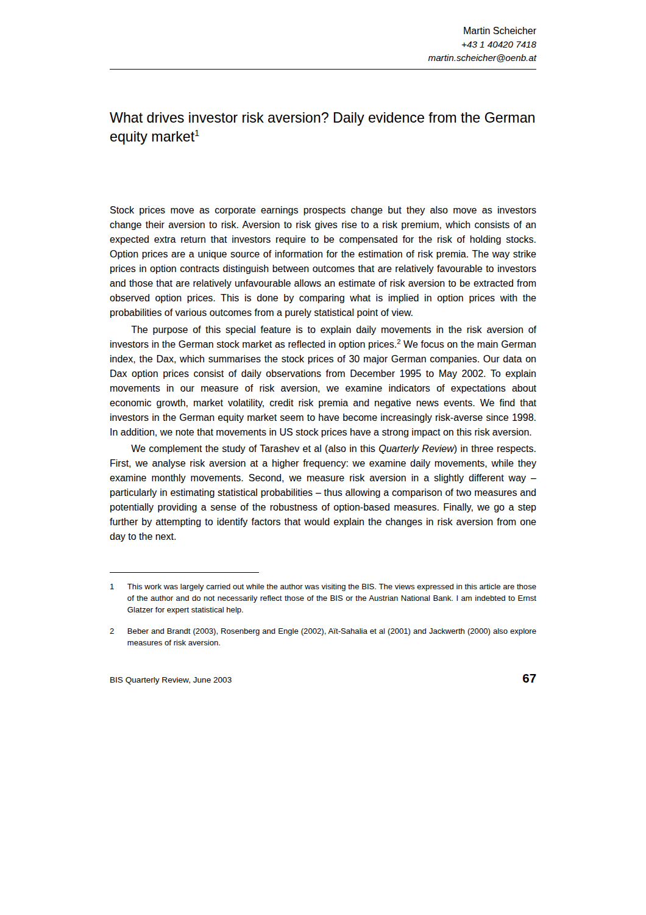Martin Scheicher
+43 1 40420 7418
martin.scheicher@oenb.at
What drives investor risk aversion? Daily evidence from the German equity market1
Stock prices move as corporate earnings prospects change but they also move as investors change their aversion to risk. Aversion to risk gives rise to a risk premium, which consists of an expected extra return that investors require to be compensated for the risk of holding stocks. Option prices are a unique source of information for the estimation of risk premia. The way strike prices in option contracts distinguish between outcomes that are relatively favourable to investors and those that are relatively unfavourable allows an estimate of risk aversion to be extracted from observed option prices. This is done by comparing what is implied in option prices with the probabilities of various outcomes from a purely statistical point of view.
The purpose of this special feature is to explain daily movements in the risk aversion of investors in the German stock market as reflected in option prices.2 We focus on the main German index, the Dax, which summarises the stock prices of 30 major German companies. Our data on Dax option prices consist of daily observations from December 1995 to May 2002. To explain movements in our measure of risk aversion, we examine indicators of expectations about economic growth, market volatility, credit risk premia and negative news events. We find that investors in the German equity market seem to have become increasingly risk-averse since 1998. In addition, we note that movements in US stock prices have a strong impact on this risk aversion.
We complement the study of Tarashev et al (also in this Quarterly Review) in three respects. First, we analyse risk aversion at a higher frequency: we examine daily movements, while they examine monthly movements. Second, we measure risk aversion in a slightly different way – particularly in estimating statistical probabilities – thus allowing a comparison of two measures and potentially providing a sense of the robustness of option-based measures. Finally, we go a step further by attempting to identify factors that would explain the changes in risk aversion from one day to the next.
1
This work was largely carried out while the author was visiting the BIS. The views expressed in this article are those of the author and do not necessarily reflect those of the BIS or the Austrian National Bank. I am indebted to Ernst Glatzer for expert statistical help.
2
Beber and Brandt (2003), Rosenberg and Engle (2002), Aït-Sahalia et al (2001) and Jackwerth (2000) also explore measures of risk aversion.
BIS Quarterly Review, June 2003 67